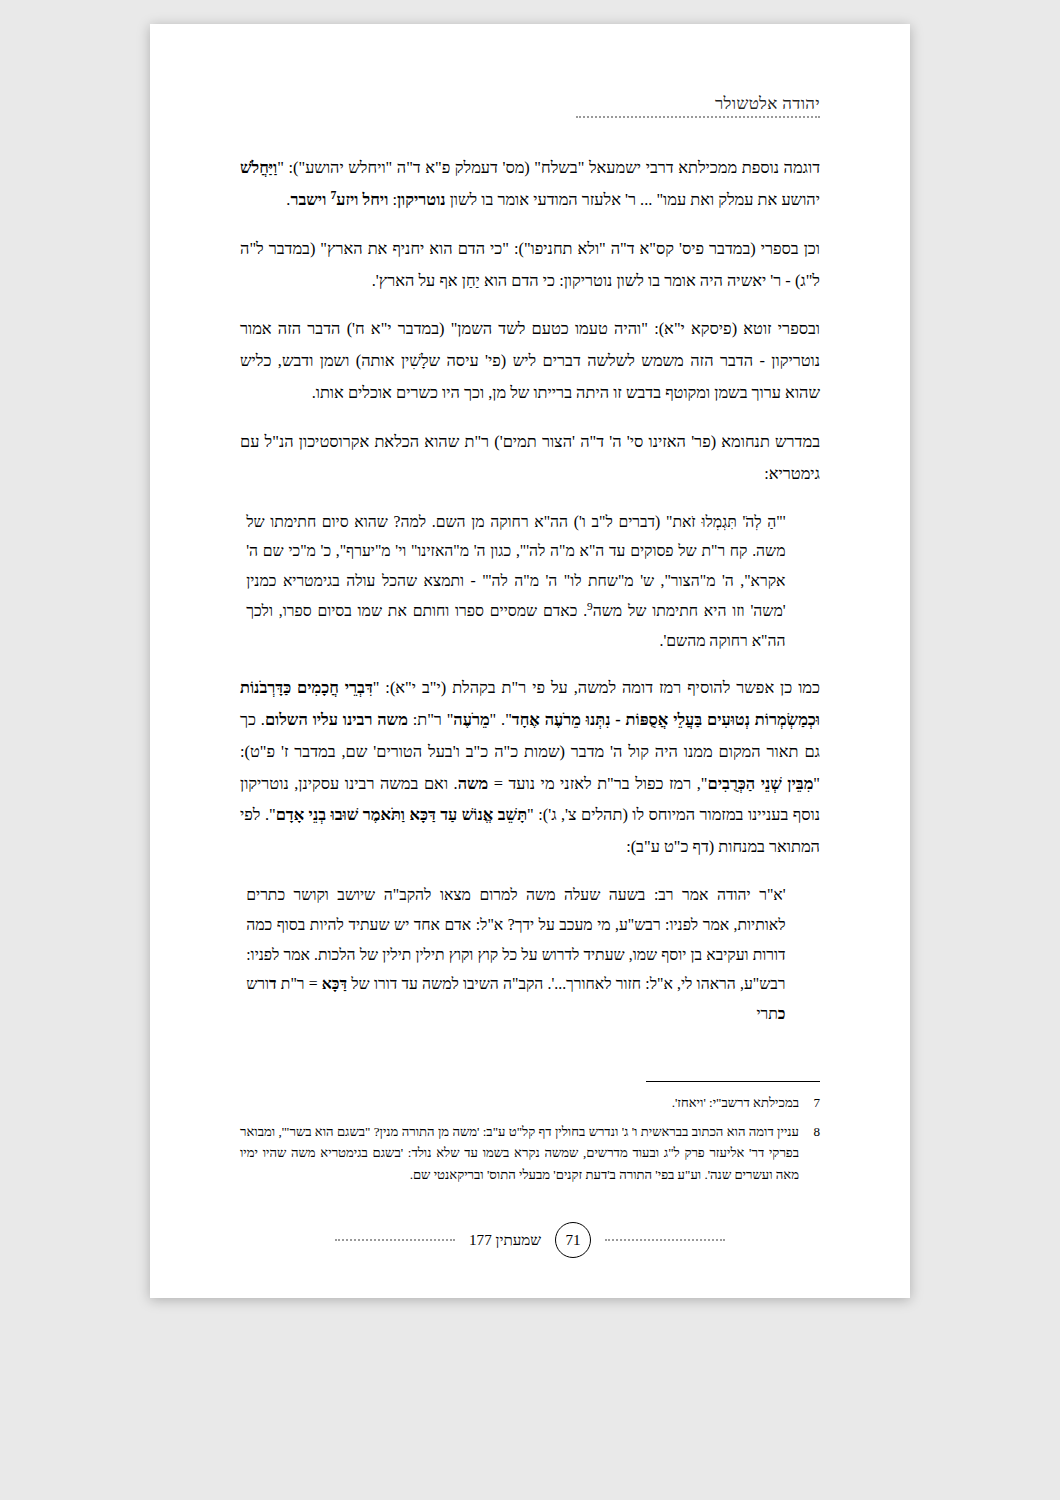יהודה אלטשולר
דוגמה נוספת ממכילתא דרבי ישמעאל "בשלח" (מס' דעמלק פ"א ד"ה "ויחלש יהושע"): "וַיַּחֲלֹשׁ יהושע את עמלק ואת עמו" ... ר' אלעזר המודעי אומר בו לשון נוטריקון: ויחל ויזע7 וישבר.
וכן בספרי (במדבר פיס' קס"א ד"ה "ולא תחניפו"): "כי הדם הוא יחניף את הארץ" (במדבר ל"ה ל"ג) - ר' יאשיה היה אומר בו לשון נוטריקון: כי הדם הוא יַחַן אף על הארץ'.
ובספרי זוטא (פיסקא י"א): "והיה טעמו כטעם לשד השמן" (במדבר י"א ח') הדבר הזה אמור נוטריקון - הדבר הזה משמש לשלשה דברים ליש (פי' עיסה שלָשִׁין אותה) ושמן ודבש, כליש שהוא ערוך בשמן ומקוטף בדבש זו היתה ברייתו של מן, וכך היו כשרים אוכלים אותו.
במדרש תנחומא (פר' האזינו סי' ה' ד"ה 'הצור תמים') ר"ת שהוא הכלאת אקרוסטיכון הנ"ל עם גימטריא:
'"הַ לְהֹ' תִּגְמְלוּ זֹאת" (דברים ל"ב ו') הה"א רחוקה מן השם. למה? שהוא סיום חתימתו של משה. קח ר"ת של פסוקים עד ה"א מ"ה לה'", כגון ה' מ"האזינו" וי' מ"יערף", כ' מ"כי שם ה' אקרא", ה' מ"הצור", ש' מ"שחת לו" ה' מ"ה לה'" - ותמצא שהכל עולה בגימטריא כמנין 'משה' וזו היא חתימתו של משה9. כאדם שמסיים ספרו וחותם את שמו בסיום ספרו, ולכך הה"א רחוקה מהשם'.
כמו כן אפשר להוסיף רמז דומה למשה, על פי ר"ת בקהלת (י"ב י"א): "דִּבְרֵי חֲכָמִים כַּדָּרְבֹנוֹת וּכְמַשְׂמְרוֹת נְטוּעִים בַּעֲלֵי אֲסֻפּוֹת - נִתְּנוּ מֵרֹעֶה אֶחָד". "מֵרֹעֶה" ר"ת: משה רבינו עליו השלום. כך גם תאור המקום ממנו היה קול ה' מדבר (שמות כ"ה כ"ב ו'בעל הטורים' שם, במדבר ז' פ"ט): "מִבֵּין שְׁנֵי הַכְּרֻבִים", רמז כפול בר"ת לאזני מי נועד = משה. ואם במשה רבינו עסקינן, נוטריקון נוסף בעניינו במזמור המיוחס לו (תהלים צ', ג'): "תָּשֵׁב אֱנוֹשׁ עַד דַּכָּא וַתֹּאמֶר שׁוּבוּ בְנֵי אָדָם". לפי המתואר במנחות (דף כ"ט ע"ב):
'א"ר יהודה אמר רב: בשעה שעלה משה למרום מצאו להקב"ה שיושב וקושר כתרים לאותיות, אמר לפניו: רבש"ע, מי מעכב על ידך? א"ל: אדם אחד יש שעתיד להיות בסוף כמה דורות ועקיבא בן יוסף שמו, שעתיד לדרוש על כל קוץ וקוץ תילין תילין של הלכות. אמר לפניו: רבש"ע, הראהו לי, א"ל: חזור לאחורך...'. הקב"ה השיבו למשה עד דורו של דַּכָּא = ר"ת דורש כתרי
7במכילתא דרשב"י: 'ויאחז'.
8עניין דומה הוא הכתוב בבראשית ו' ג' ונדרש בחולין דף קל"ט ע"ב: 'משה מן התורה מנין? "בשגם הוא בשר"', ומבואר בפרקי דר' אליעזר פרק ל"ג ובעוד מדרשים, שמשה נקרא בשמו עד שלא נולד: 'בשגם בגימטריא משה שהיו ימיו מאה ועשרים שנה'. וע"ע בפי' התורה ב'דעת זקנים' מבעלי התוס' ובריקאנטי שם.
71 שמעתין 177